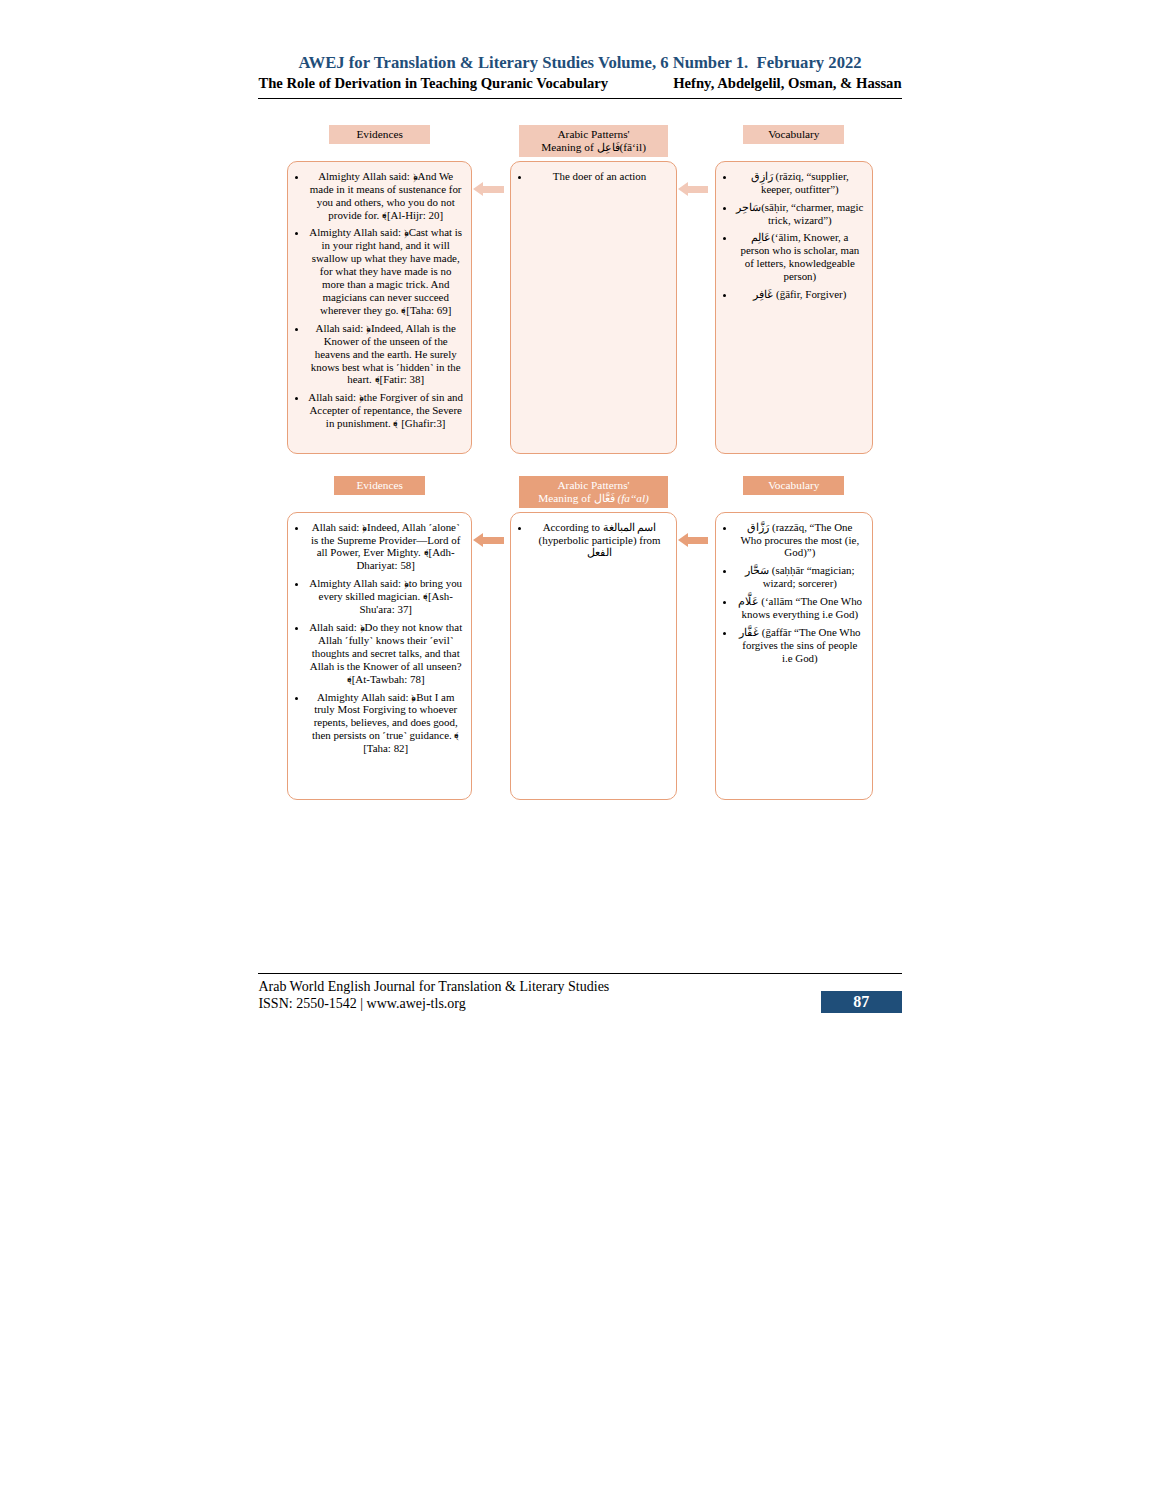AWEJ for Translation & Literary Studies Volume, 6 Number 1. February 2022
The Role of Derivation in Teaching Quranic Vocabulary Hefny, Abdelgelil, Osman, & Hassan
Evidences
Arabic Patterns'
Meaning of فَاعِل(fā‘il)
Vocabulary
Almighty Allah said: ﴿And We made in it means of sustenance for you and others, who you do not provide for. ﴾[Al-Hijr: 20]
Almighty Allah said: ﴿Cast what is in your right hand, and it will swallow up what they have made, for what they have made is no more than a magic trick. And magicians can never succeed wherever they go. ﴾[Taha: 69]
Allah said: ﴿Indeed, Allah is the Knower of the unseen of the heavens and the earth. He surely knows best what is ˹hidden˺ in the heart. ﴾[Fatir: 38]
Allah said: ﴿the Forgiver of sin and Accepter of repentance, the Severe in punishment. ﴾ [Ghafir:3]
The doer of an action
رَازِق (rāziq, “supplier, keeper, outfitter”)
سَاحِر(sāḥir, “charmer, magic trick, wizard”)
عَالِم(‘ālim, Knower, a person who is scholar, man of letters, knowledgeable person)
غَافِر (ḡāfir, Forgiver)
Evidences
Arabic Patterns'
Meaning of فَعَّال (fa‘‘al)
Vocabulary
Allah said: ﴿Indeed, Allah ˹alone˺ is the Supreme Provider—Lord of all Power, Ever Mighty. ﴾[Adh-Dhariyat: 58]
Almighty Allah said: ﴿to bring you every skilled magician. ﴾[Ash-Shu'ara: 37]
Allah said: ﴿Do they not know that Allah ˹fully˺ knows their ˹evil˺ thoughts and secret talks, and that Allah is the Knower of all unseen? ﴾[At-Tawbah: 78]
Almighty Allah said: ﴿But I am truly Most Forgiving to whoever repents, believes, and does good, then persists on ˹true˺ guidance. ﴾[Taha: 82]
According to اسم المبالغة (hyperbolic participle) from الفعل
رَزَّاق (razzāq, “The One Who procures the most (ie, God)”)
سَحَّار (saḥḥār “magician; wizard; sorcerer)
عَلَّام (‘allām “The One Who knows everything i.e God)
غَفَّار (ḡaffār “The One Who forgives the sins of people i.e God)
Arab World English Journal for Translation & Literary Studies
ISSN: 2550-1542 | www.awej-tls.org
87